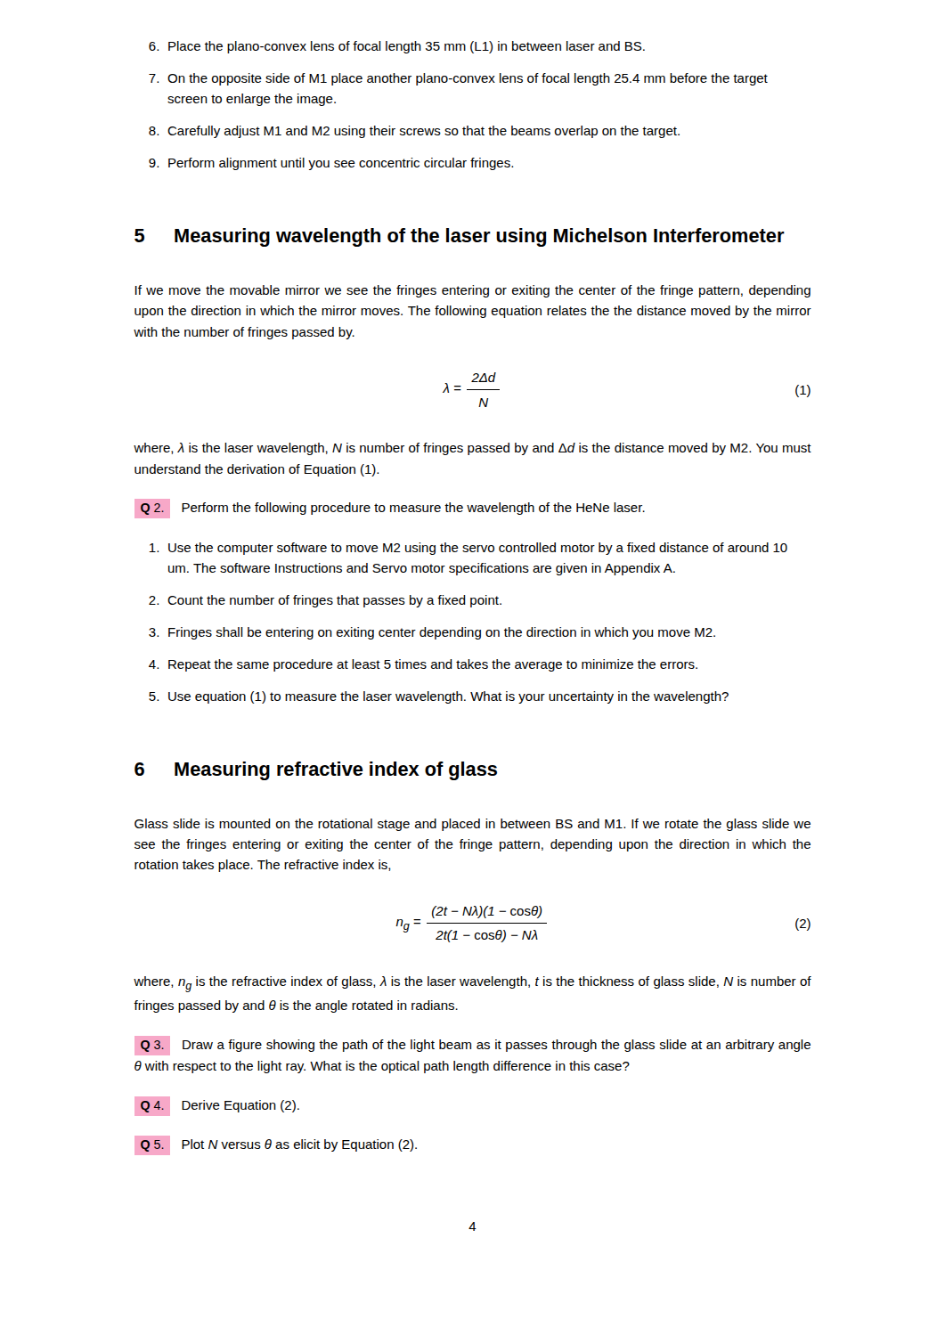Place the plano-convex lens of focal length 35 mm (L1) in between laser and BS.
On the opposite side of M1 place another plano-convex lens of focal length 25.4 mm before the target screen to enlarge the image.
Carefully adjust M1 and M2 using their screws so that the beams overlap on the target.
Perform alignment until you see concentric circular fringes.
5 Measuring wavelength of the laser using Michelson Interferometer
If we move the movable mirror we see the fringes entering or exiting the center of the fringe pattern, depending upon the direction in which the mirror moves. The following equation relates the the distance moved by the mirror with the number of fringes passed by.
λ = 2Δd N
(1)
where, λ is the laser wavelength, N is number of fringes passed by and Δd is the distance moved by M2. You must understand the derivation of Equation (1).
Q 2. Perform the following procedure to measure the wavelength of the HeNe laser.
Use the computer software to move M2 using the servo controlled motor by a fixed distance of around 10 um. The software Instructions and Servo motor specifications are given in Appendix A.
Count the number of fringes that passes by a fixed point.
Fringes shall be entering on exiting center depending on the direction in which you move M2.
Repeat the same procedure at least 5 times and takes the average to minimize the errors.
Use equation (1) to measure the laser wavelength. What is your uncertainty in the wavelength?
6 Measuring refractive index of glass
Glass slide is mounted on the rotational stage and placed in between BS and M1. If we rotate the glass slide we see the fringes entering or exiting the center of the fringe pattern, depending upon the direction in which the rotation takes place. The refractive index is,
ng = (2t − Nλ)(1 − cos θ) 2t(1 − cos θ) − Nλ
(2)
where, ng is the refractive index of glass, λ is the laser wavelength, t is the thickness of glass slide, N is number of fringes passed by and θ is the angle rotated in radians.
Q 3. Draw a figure showing the path of the light beam as it passes through the glass slide at an arbitrary angle θ with respect to the light ray. What is the optical path length difference in this case?
Q 4. Derive Equation (2).
Q 5. Plot N versus θ as elicit by Equation (2).
4